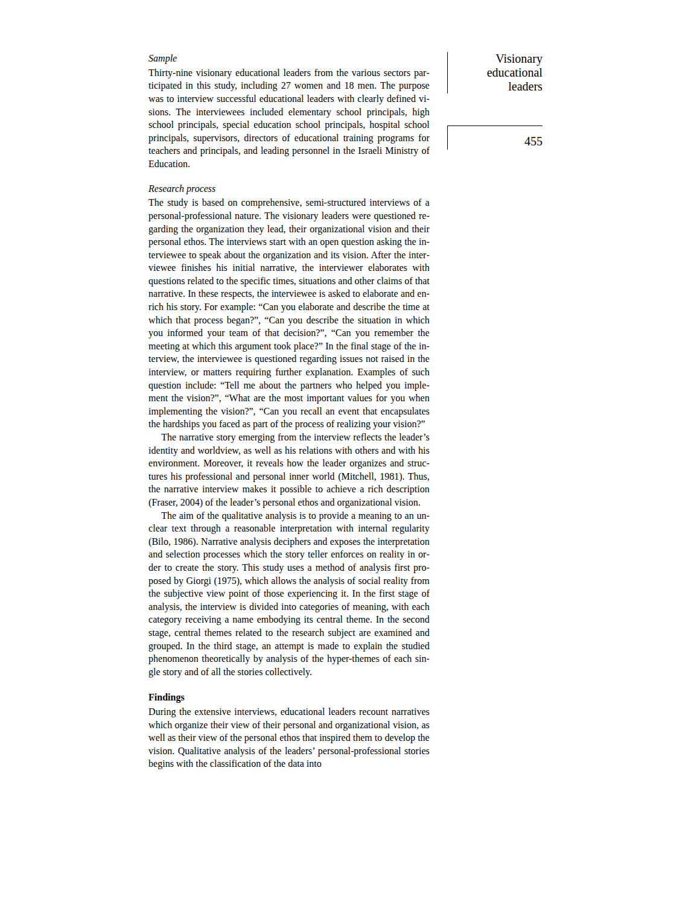Sample
Thirty-nine visionary educational leaders from the various sectors participated in this study, including 27 women and 18 men. The purpose was to interview successful educational leaders with clearly defined visions. The interviewees included elementary school principals, high school principals, special education school principals, hospital school principals, supervisors, directors of educational training programs for teachers and principals, and leading personnel in the Israeli Ministry of Education.
Research process
The study is based on comprehensive, semi-structured interviews of a personal-professional nature. The visionary leaders were questioned regarding the organization they lead, their organizational vision and their personal ethos. The interviews start with an open question asking the interviewee to speak about the organization and its vision. After the interviewee finishes his initial narrative, the interviewer elaborates with questions related to the specific times, situations and other claims of that narrative. In these respects, the interviewee is asked to elaborate and enrich his story. For example: “Can you elaborate and describe the time at which that process began?”, “Can you describe the situation in which you informed your team of that decision?”, “Can you remember the meeting at which this argument took place?” In the final stage of the interview, the interviewee is questioned regarding issues not raised in the interview, or matters requiring further explanation. Examples of such question include: “Tell me about the partners who helped you implement the vision?”, “What are the most important values for you when implementing the vision?”, “Can you recall an event that encapsulates the hardships you faced as part of the process of realizing your vision?”
The narrative story emerging from the interview reflects the leader’s identity and worldview, as well as his relations with others and with his environment. Moreover, it reveals how the leader organizes and structures his professional and personal inner world (Mitchell, 1981). Thus, the narrative interview makes it possible to achieve a rich description (Fraser, 2004) of the leader’s personal ethos and organizational vision.
The aim of the qualitative analysis is to provide a meaning to an unclear text through a reasonable interpretation with internal regularity (Bilo, 1986). Narrative analysis deciphers and exposes the interpretation and selection processes which the story teller enforces on reality in order to create the story. This study uses a method of analysis first proposed by Giorgi (1975), which allows the analysis of social reality from the subjective view point of those experiencing it. In the first stage of analysis, the interview is divided into categories of meaning, with each category receiving a name embodying its central theme. In the second stage, central themes related to the research subject are examined and grouped. In the third stage, an attempt is made to explain the studied phenomenon theoretically by analysis of the hyper-themes of each single story and of all the stories collectively.
Findings
During the extensive interviews, educational leaders recount narratives which organize their view of their personal and organizational vision, as well as their view of the personal ethos that inspired them to develop the vision. Qualitative analysis of the leaders’ personal-professional stories begins with the classification of the data into
Visionary
educational
leaders
455